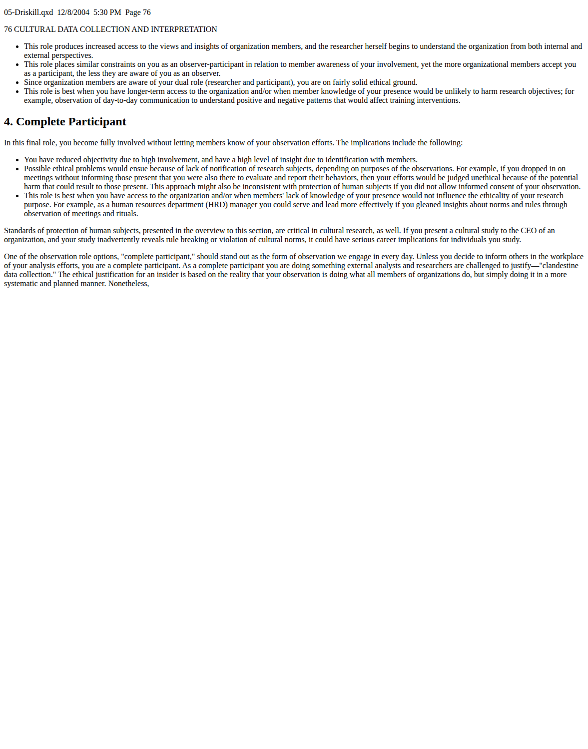05-Driskill.qxd 12/8/2004 5:30 PM Page 76
76 CULTURAL DATA COLLECTION AND INTERPRETATION
This role produces increased access to the views and insights of organization members, and the researcher herself begins to understand the organization from both internal and external perspectives.
This role places similar constraints on you as an observer-participant in relation to member awareness of your involvement, yet the more organizational members accept you as a participant, the less they are aware of you as an observer.
Since organization members are aware of your dual role (researcher and participant), you are on fairly solid ethical ground.
This role is best when you have longer-term access to the organization and/or when member knowledge of your presence would be unlikely to harm research objectives; for example, observation of day-to-day communication to understand positive and negative patterns that would affect training interventions.
4. Complete Participant
In this final role, you become fully involved without letting members know of your observation efforts. The implications include the following:
You have reduced objectivity due to high involvement, and have a high level of insight due to identification with members.
Possible ethical problems would ensue because of lack of notification of research subjects, depending on purposes of the observations. For example, if you dropped in on meetings without informing those present that you were also there to evaluate and report their behaviors, then your efforts would be judged unethical because of the potential harm that could result to those present. This approach might also be inconsistent with protection of human subjects if you did not allow informed consent of your observation.
This role is best when you have access to the organization and/or when members' lack of knowledge of your presence would not influence the ethicality of your research purpose. For example, as a human resources department (HRD) manager you could serve and lead more effectively if you gleaned insights about norms and rules through observation of meetings and rituals.
Standards of protection of human subjects, presented in the overview to this section, are critical in cultural research, as well. If you present a cultural study to the CEO of an organization, and your study inadvertently reveals rule breaking or violation of cultural norms, it could have serious career implications for individuals you study.
One of the observation role options, "complete participant," should stand out as the form of observation we engage in every day. Unless you decide to inform others in the workplace of your analysis efforts, you are a complete participant. As a complete participant you are doing something external analysts and researchers are challenged to justify—"clandestine data collection." The ethical justification for an insider is based on the reality that your observation is doing what all members of organizations do, but simply doing it in a more systematic and planned manner. Nonetheless,